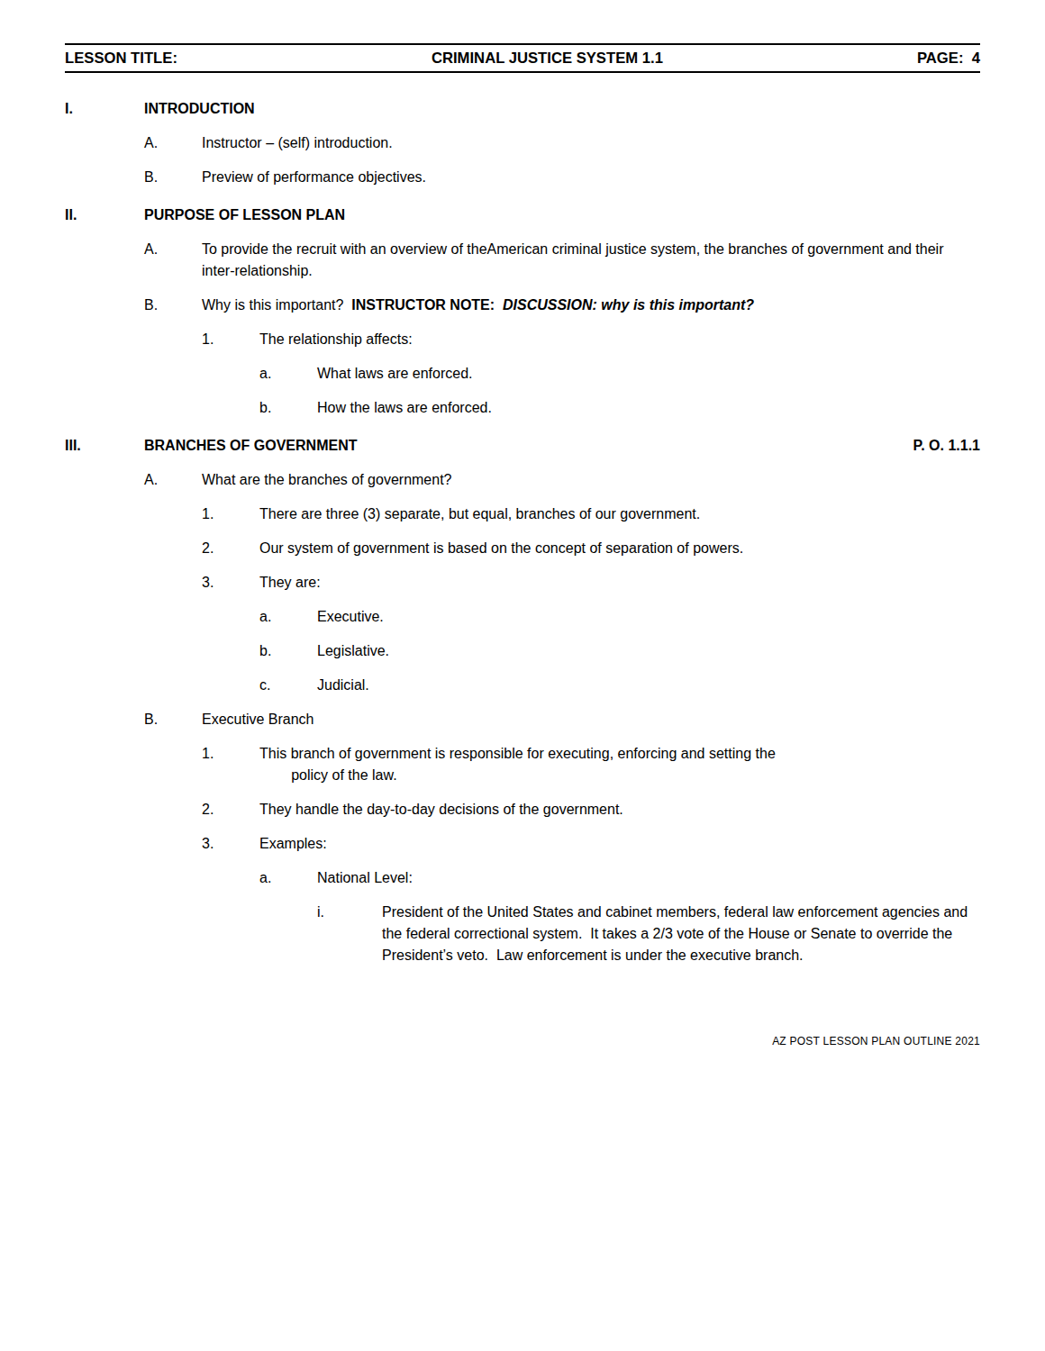LESSON TITLE: CRIMINAL JUSTICE SYSTEM 1.1 PAGE: 4
I. INTRODUCTION
A. Instructor – (self) introduction.
B. Preview of performance objectives.
II. PURPOSE OF LESSON PLAN
A. To provide the recruit with an overview of theAmerican criminal justice system, the branches of government and their inter-relationship.
B. Why is this important? INSTRUCTOR NOTE: DISCUSSION: why is this important?
1. The relationship affects:
a. What laws are enforced.
b. How the laws are enforced.
III. BRANCHES OF GOVERNMENT P. O. 1.1.1
A. What are the branches of government?
1. There are three (3) separate, but equal, branches of our government.
2. Our system of government is based on the concept of separation of powers.
3. They are:
a. Executive.
b. Legislative.
c. Judicial.
B. Executive Branch
1. This branch of government is responsible for executing, enforcing and setting the policy of the law.
2. They handle the day-to-day decisions of the government.
3. Examples:
a. National Level:
i. President of the United States and cabinet members, federal law enforcement agencies and the federal correctional system. It takes a 2/3 vote of the House or Senate to override the President’s veto. Law enforcement is under the executive branch.
AZ POST LESSON PLAN OUTLINE 2021